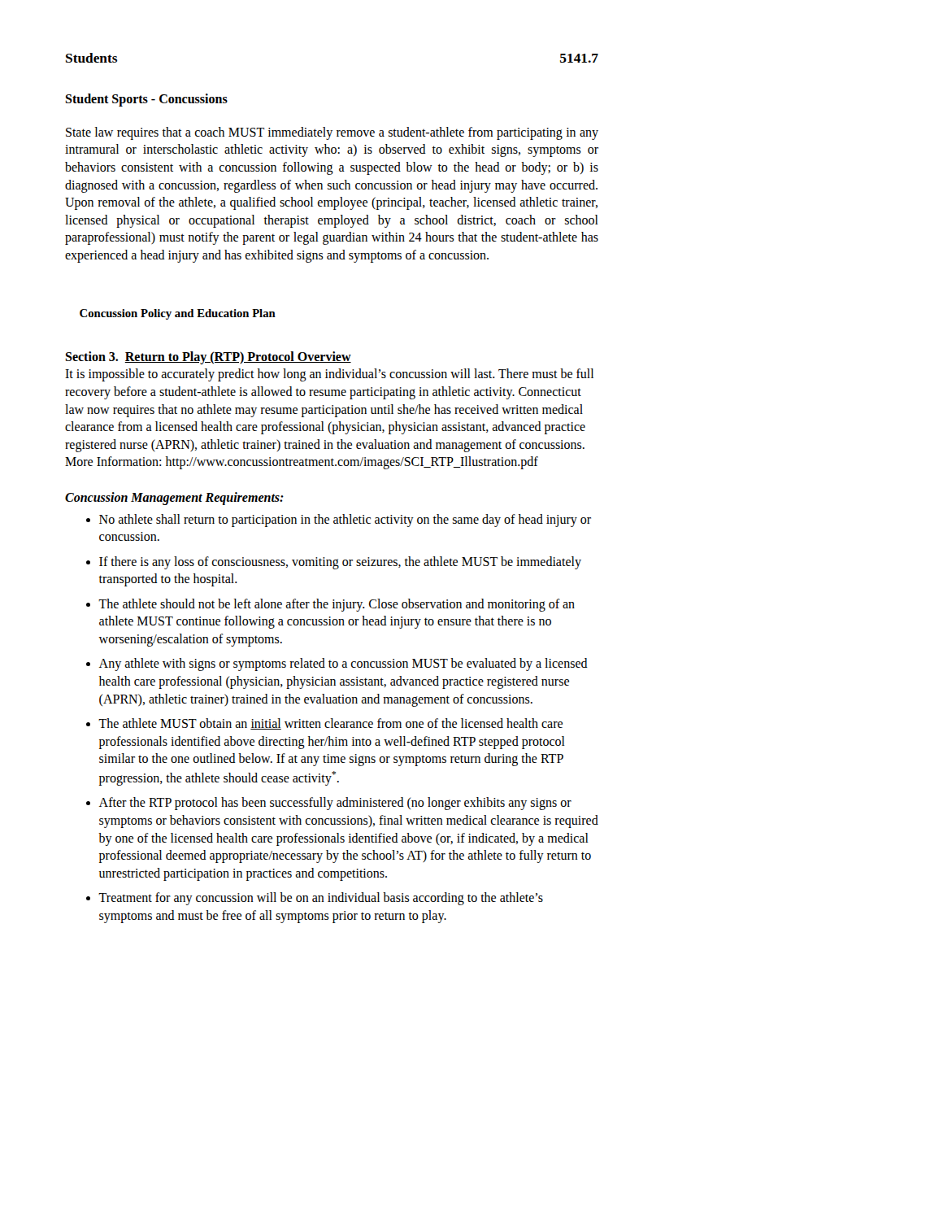Students 5141.7
Student Sports - Concussions
State law requires that a coach MUST immediately remove a student-athlete from participating in any intramural or interscholastic athletic activity who: a) is observed to exhibit signs, symptoms or behaviors consistent with a concussion following a suspected blow to the head or body; or b) is diagnosed with a concussion, regardless of when such concussion or head injury may have occurred. Upon removal of the athlete, a qualified school employee (principal, teacher, licensed athletic trainer, licensed physical or occupational therapist employed by a school district, coach or school paraprofessional) must notify the parent or legal guardian within 24 hours that the student-athlete has experienced a head injury and has exhibited signs and symptoms of a concussion.
Concussion Policy and Education Plan
Section 3. Return to Play (RTP) Protocol Overview
It is impossible to accurately predict how long an individual’s concussion will last. There must be full recovery before a student-athlete is allowed to resume participating in athletic activity. Connecticut law now requires that no athlete may resume participation until she/he has received written medical clearance from a licensed health care professional (physician, physician assistant, advanced practice registered nurse (APRN), athletic trainer) trained in the evaluation and management of concussions. More Information: http://www.concussiontreatment.com/images/SCI_RTP_Illustration.pdf
Concussion Management Requirements:
No athlete shall return to participation in the athletic activity on the same day of head injury or concussion.
If there is any loss of consciousness, vomiting or seizures, the athlete MUST be immediately transported to the hospital.
The athlete should not be left alone after the injury. Close observation and monitoring of an athlete MUST continue following a concussion or head injury to ensure that there is no worsening/escalation of symptoms.
Any athlete with signs or symptoms related to a concussion MUST be evaluated by a licensed health care professional (physician, physician assistant, advanced practice registered nurse (APRN), athletic trainer) trained in the evaluation and management of concussions.
The athlete MUST obtain an initial written clearance from one of the licensed health care professionals identified above directing her/him into a well-defined RTP stepped protocol similar to the one outlined below. If at any time signs or symptoms return during the RTP progression, the athlete should cease activity*.
After the RTP protocol has been successfully administered (no longer exhibits any signs or symptoms or behaviors consistent with concussions), final written medical clearance is required by one of the licensed health care professionals identified above (or, if indicated, by a medical professional deemed appropriate/necessary by the school’s AT) for the athlete to fully return to unrestricted participation in practices and competitions.
Treatment for any concussion will be on an individual basis according to the athlete’s symptoms and must be free of all symptoms prior to return to play.